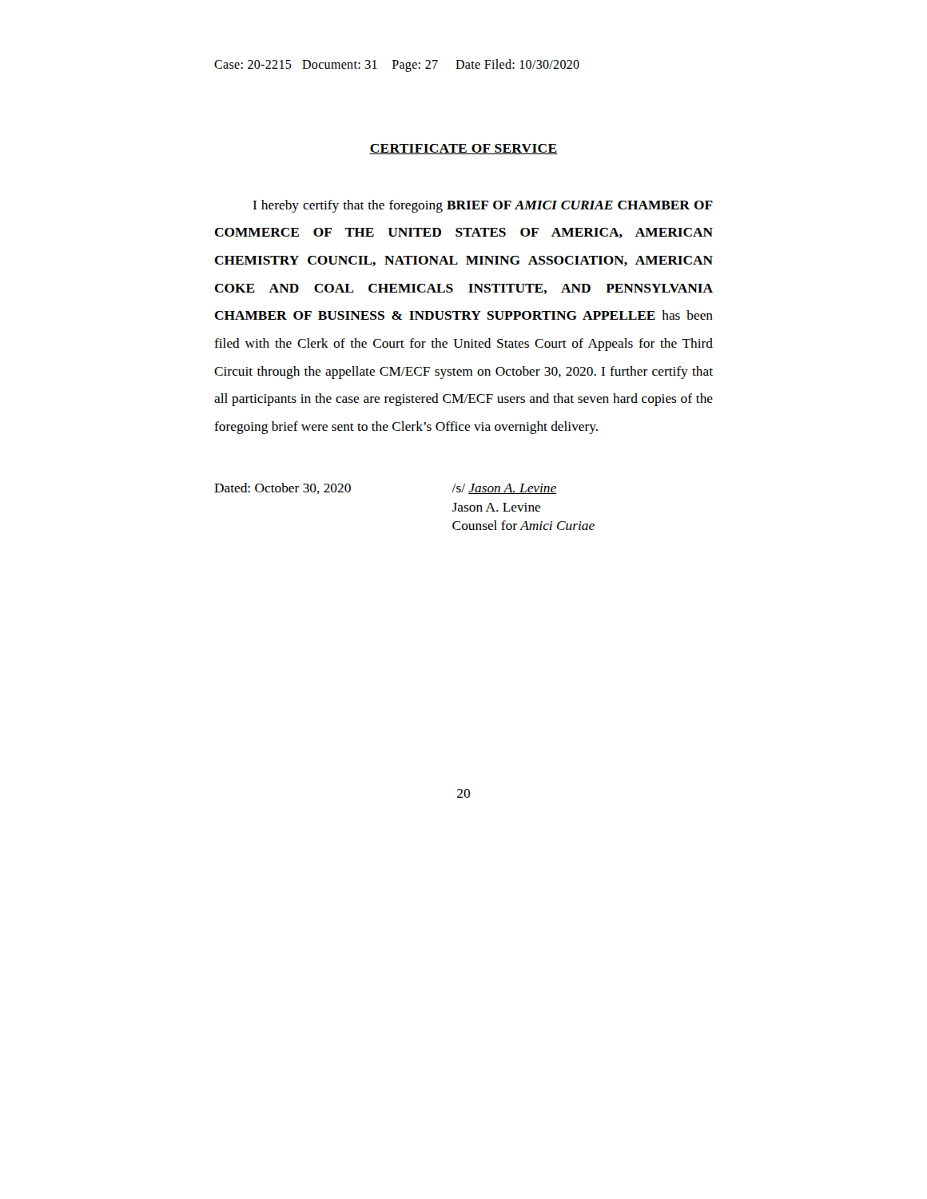Case: 20-2215 Document: 31 Page: 27 Date Filed: 10/30/2020
CERTIFICATE OF SERVICE
I hereby certify that the foregoing BRIEF OF AMICI CURIAE CHAMBER OF COMMERCE OF THE UNITED STATES OF AMERICA, AMERICAN CHEMISTRY COUNCIL, NATIONAL MINING ASSOCIATION, AMERICAN COKE AND COAL CHEMICALS INSTITUTE, AND PENNSYLVANIA CHAMBER OF BUSINESS & INDUSTRY SUPPORTING APPELLEE has been filed with the Clerk of the Court for the United States Court of Appeals for the Third Circuit through the appellate CM/ECF system on October 30, 2020. I further certify that all participants in the case are registered CM/ECF users and that seven hard copies of the foregoing brief were sent to the Clerk’s Office via overnight delivery.
Dated: October 30, 2020
/s/ Jason A. Levine
Jason A. Levine
Counsel for Amici Curiae
20